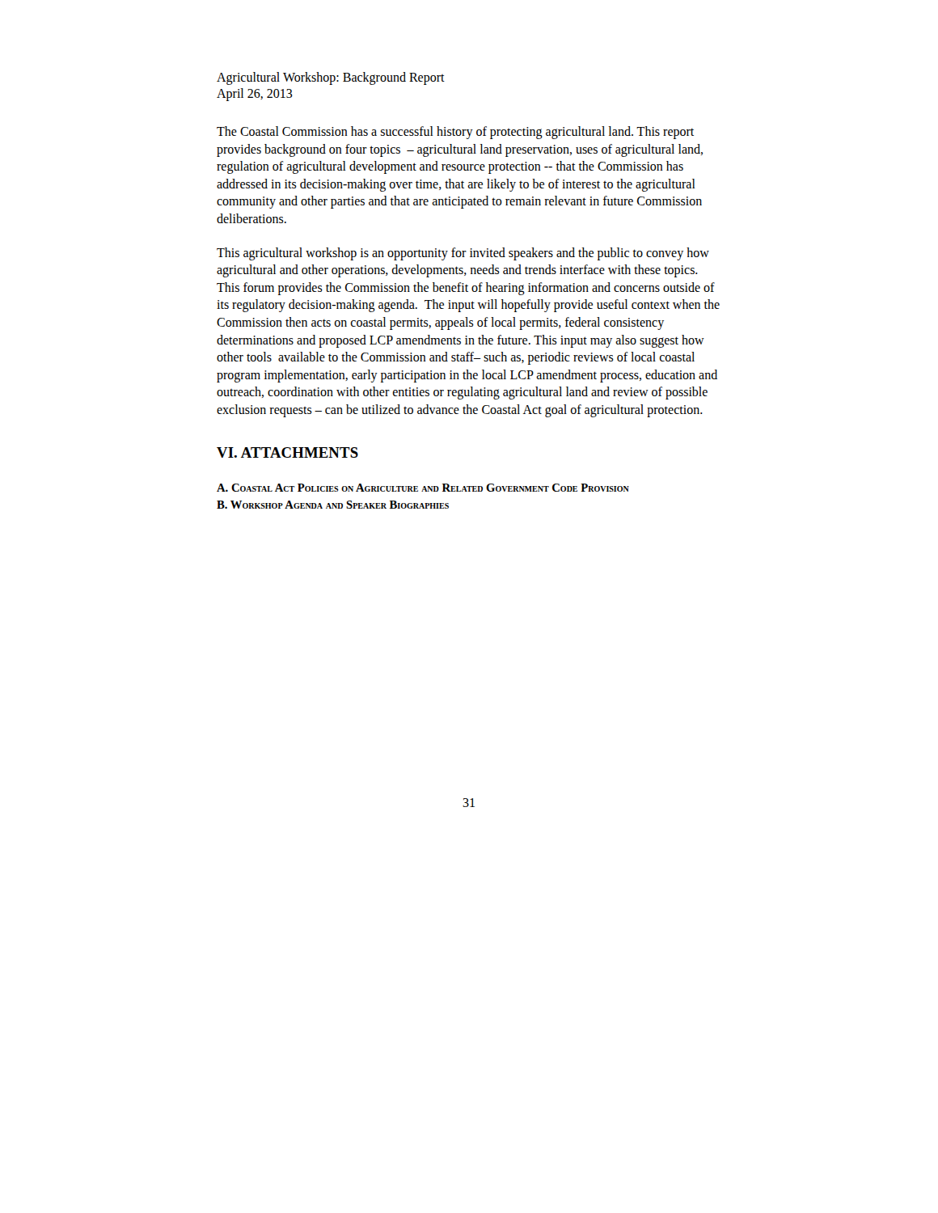Agricultural Workshop: Background Report
April 26, 2013
The Coastal Commission has a successful history of protecting agricultural land. This report provides background on four topics – agricultural land preservation, uses of agricultural land, regulation of agricultural development and resource protection -- that the Commission has addressed in its decision-making over time, that are likely to be of interest to the agricultural community and other parties and that are anticipated to remain relevant in future Commission deliberations.
This agricultural workshop is an opportunity for invited speakers and the public to convey how agricultural and other operations, developments, needs and trends interface with these topics. This forum provides the Commission the benefit of hearing information and concerns outside of its regulatory decision-making agenda. The input will hopefully provide useful context when the Commission then acts on coastal permits, appeals of local permits, federal consistency determinations and proposed LCP amendments in the future. This input may also suggest how other tools available to the Commission and staff– such as, periodic reviews of local coastal program implementation, early participation in the local LCP amendment process, education and outreach, coordination with other entities or regulating agricultural land and review of possible exclusion requests – can be utilized to advance the Coastal Act goal of agricultural protection.
VI. ATTACHMENTS
A. Coastal Act Policies on Agriculture and Related Government Code Provision
B. Workshop Agenda and Speaker Biographies
31